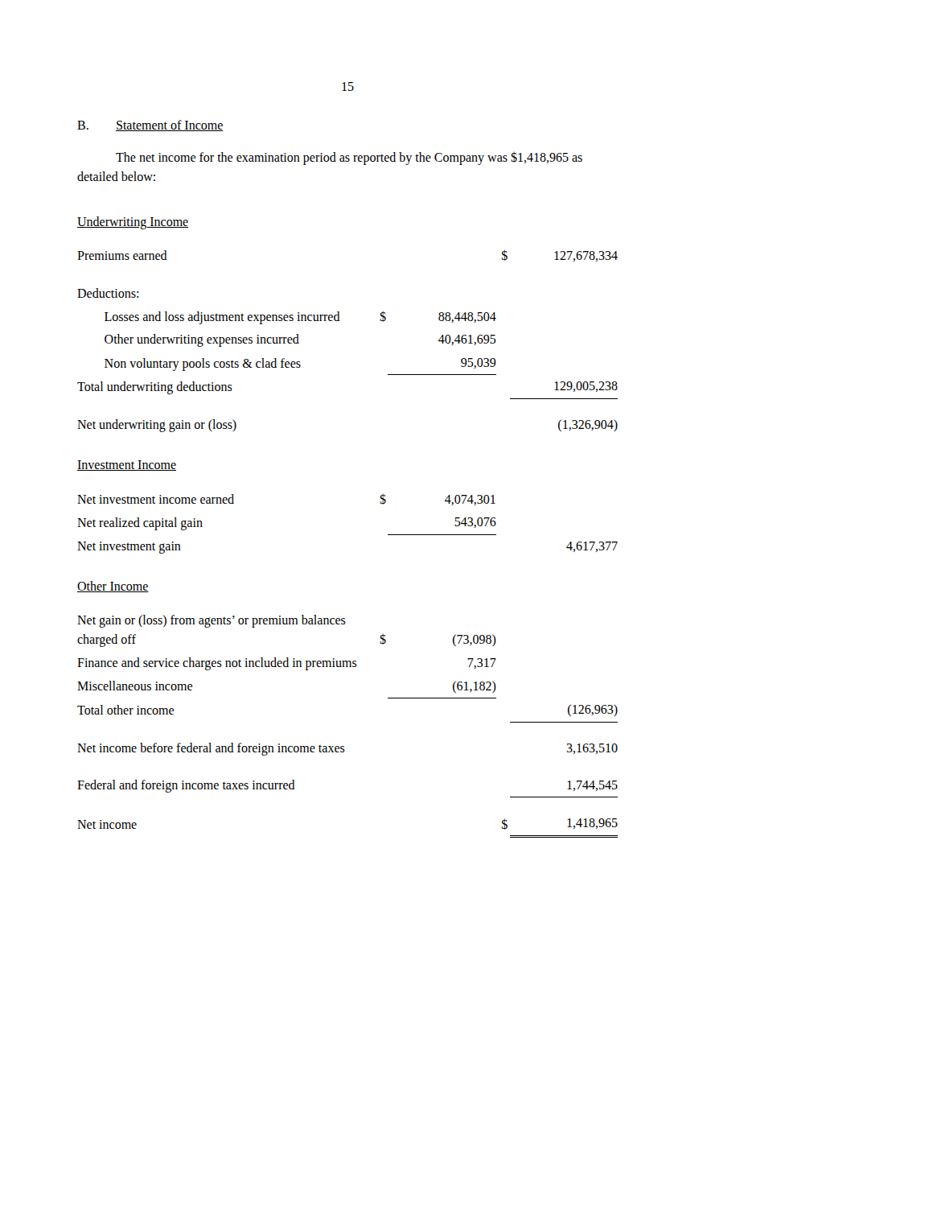15
B. Statement of Income
The net income for the examination period as reported by the Company was $1,418,965 as detailed below:
Underwriting Income
| Premiums earned | | | $ | 127,678,334 |
| Deductions: | | | | |
| Losses and loss adjustment expenses incurred | $ | 88,448,504 | | |
| Other underwriting expenses incurred | | 40,461,695 | | |
| Non voluntary pools costs & clad fees | | 95,039 | | |
| Total underwriting deductions | | | | 129,005,238 |
| Net underwriting gain or (loss) | | | | (1,326,904) |
Investment Income
| Net investment income earned | $ | 4,074,301 | | |
| Net realized capital gain | | 543,076 | | |
| Net investment gain | | | | 4,617,377 |
Other Income
| Net gain or (loss) from agents’ or premium balances charged off | $ | (73,098) | | |
| Finance and service charges not included in premiums | | 7,317 | | |
| Miscellaneous income | | (61,182) | | |
| Total other income | | | | (126,963) |
| Net income before federal and foreign income taxes | | | | 3,163,510 |
| Federal and foreign income taxes incurred | | | | 1,744,545 |
| Net income | | | $ | 1,418,965 |